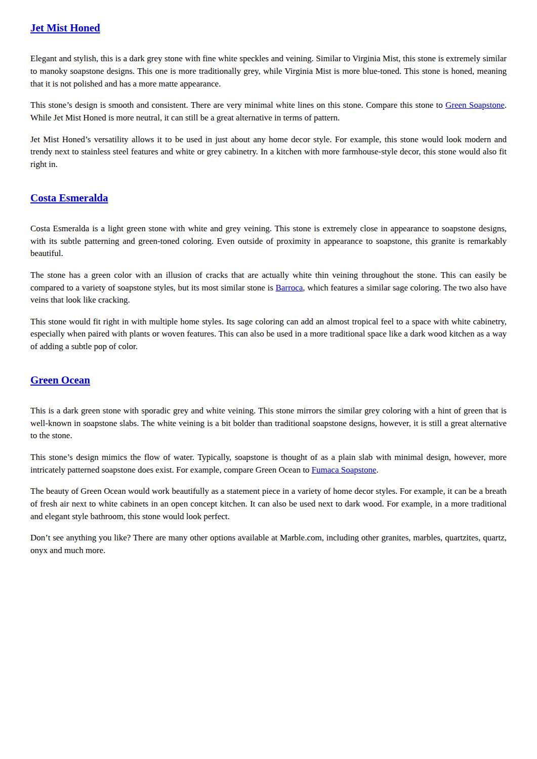Jet Mist Honed
Elegant and stylish, this is a dark grey stone with fine white speckles and veining. Similar to Virginia Mist, this stone is extremely similar to manoky soapstone designs. This one is more traditionally grey, while Virginia Mist is more blue-toned. This stone is honed, meaning that it is not polished and has a more matte appearance.
This stone’s design is smooth and consistent. There are very minimal white lines on this stone. Compare this stone to Green Soapstone. While Jet Mist Honed is more neutral, it can still be a great alternative in terms of pattern.
Jet Mist Honed’s versatility allows it to be used in just about any home decor style. For example, this stone would look modern and trendy next to stainless steel features and white or grey cabinetry. In a kitchen with more farmhouse-style decor, this stone would also fit right in.
Costa Esmeralda
Costa Esmeralda is a light green stone with white and grey veining. This stone is extremely close in appearance to soapstone designs, with its subtle patterning and green-toned coloring. Even outside of proximity in appearance to soapstone, this granite is remarkably beautiful.
The stone has a green color with an illusion of cracks that are actually white thin veining throughout the stone. This can easily be compared to a variety of soapstone styles, but its most similar stone is Barroca, which features a similar sage coloring. The two also have veins that look like cracking.
This stone would fit right in with multiple home styles. Its sage coloring can add an almost tropical feel to a space with white cabinetry, especially when paired with plants or woven features. This can also be used in a more traditional space like a dark wood kitchen as a way of adding a subtle pop of color.
Green Ocean
This is a dark green stone with sporadic grey and white veining. This stone mirrors the similar grey coloring with a hint of green that is well-known in soapstone slabs. The white veining is a bit bolder than traditional soapstone designs, however, it is still a great alternative to the stone.
This stone’s design mimics the flow of water. Typically, soapstone is thought of as a plain slab with minimal design, however, more intricately patterned soapstone does exist. For example, compare Green Ocean to Fumaca Soapstone.
The beauty of Green Ocean would work beautifully as a statement piece in a variety of home decor styles. For example, it can be a breath of fresh air next to white cabinets in an open concept kitchen. It can also be used next to dark wood. For example, in a more traditional and elegant style bathroom, this stone would look perfect.
Don’t see anything you like? There are many other options available at Marble.com, including other granites, marbles, quartzites, quartz, onyx and much more.